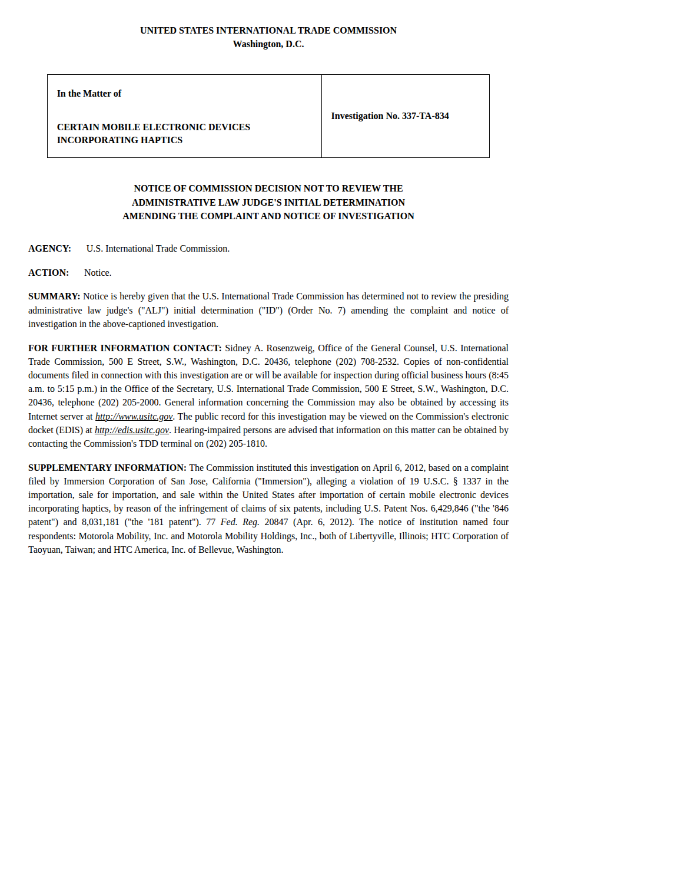UNITED STATES INTERNATIONAL TRADE COMMISSION
Washington, D.C.
| In the Matter of CERTAIN MOBILE ELECTRONIC DEVICES INCORPORATING HAPTICS | Investigation No. 337-TA-834 |
Notice of Commission Decision Not to Review the
Administrative Law Judge's Initial Determination
Amending the Complaint and Notice of Investigation
Agency: U.S. International Trade Commission.
Action: Notice.
Summary: Notice is hereby given that the U.S. International Trade Commission has determined not to review the presiding administrative law judge's ("ALJ") initial determination ("ID") (Order No. 7) amending the complaint and notice of investigation in the above-captioned investigation.
For Further Information Contact: Sidney A. Rosenzweig, Office of the General Counsel, U.S. International Trade Commission, 500 E Street, S.W., Washington, D.C. 20436, telephone (202) 708-2532. Copies of non-confidential documents filed in connection with this investigation are or will be available for inspection during official business hours (8:45 a.m. to 5:15 p.m.) in the Office of the Secretary, U.S. International Trade Commission, 500 E Street, S.W., Washington, D.C. 20436, telephone (202) 205-2000. General information concerning the Commission may also be obtained by accessing its Internet server at http://www.usitc.gov. The public record for this investigation may be viewed on the Commission's electronic docket (EDIS) at http://edis.usitc.gov. Hearing-impaired persons are advised that information on this matter can be obtained by contacting the Commission's TDD terminal on (202) 205-1810.
Supplementary Information: The Commission instituted this investigation on April 6, 2012, based on a complaint filed by Immersion Corporation of San Jose, California ("Immersion"), alleging a violation of 19 U.S.C. § 1337 in the importation, sale for importation, and sale within the United States after importation of certain mobile electronic devices incorporating haptics, by reason of the infringement of claims of six patents, including U.S. Patent Nos. 6,429,846 ("the '846 patent") and 8,031,181 ("the '181 patent"). 77 Fed. Reg. 20847 (Apr. 6, 2012). The notice of institution named four respondents: Motorola Mobility, Inc. and Motorola Mobility Holdings, Inc., both of Libertyville, Illinois; HTC Corporation of Taoyuan, Taiwan; and HTC America, Inc. of Bellevue, Washington.